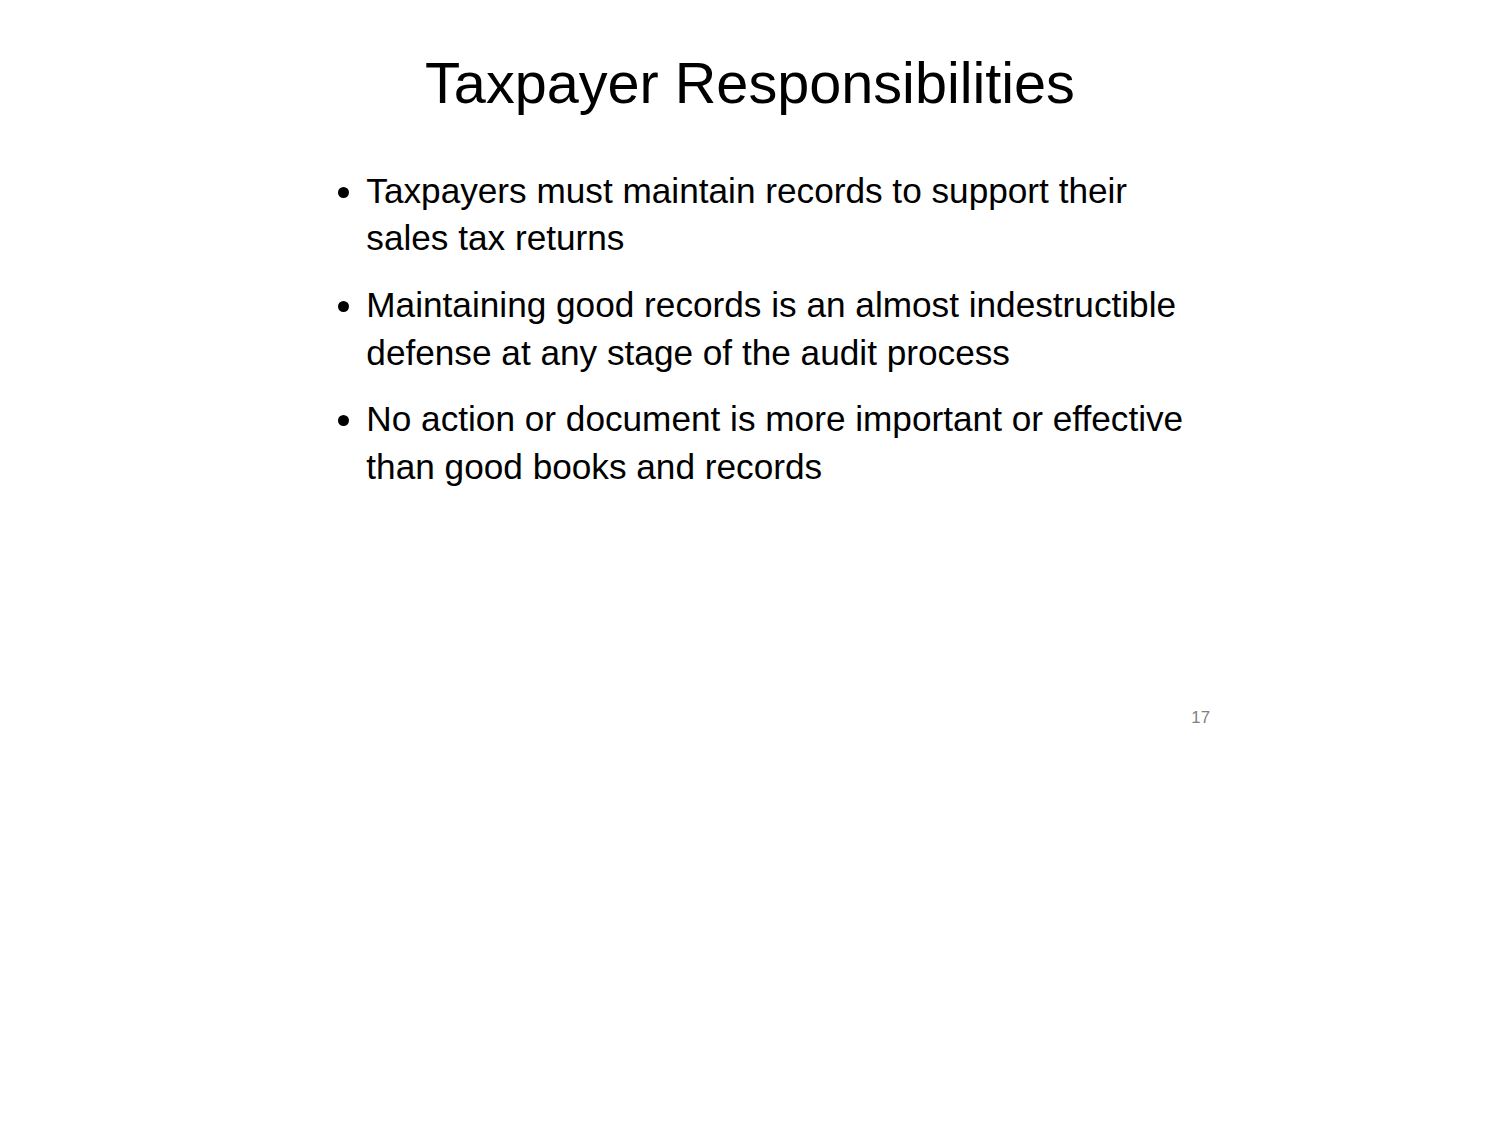Taxpayer Responsibilities
Taxpayers must maintain records to support their sales tax returns
Maintaining good records is an almost indestructible defense at any stage of the audit process
No action or document is more important or effective than good books and records
17